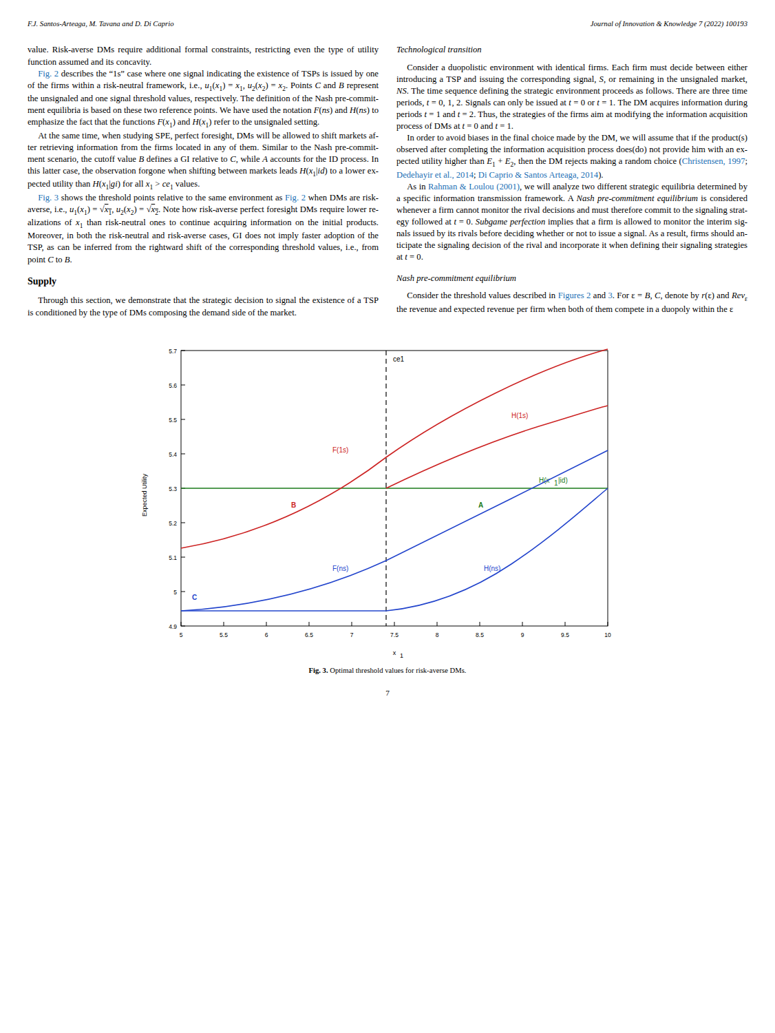F.J. Santos-Arteaga, M. Tavana and D. Di Caprio
Journal of Innovation & Knowledge 7 (2022) 100193
value. Risk-averse DMs require additional formal constraints, restricting even the type of utility function assumed and its concavity.
Fig. 2 describes the “1s” case where one signal indicating the existence of TSPs is issued by one of the firms within a risk-neutral framework, i.e., u1(x1) = x1, u2(x2) = x2. Points C and B represent the unsignaled and one signal threshold values, respectively. The definition of the Nash pre-commitment equilibria is based on these two reference points. We have used the notation F(ns) and H(ns) to emphasize the fact that the functions F(x1) and H(x1) refer to the unsignaled setting.
At the same time, when studying SPE, perfect foresight, DMs will be allowed to shift markets after retrieving information from the firms located in any of them. Similar to the Nash pre-commitment scenario, the cutoff value B defines a GI relative to C, while A accounts for the ID process. In this latter case, the observation forgone when shifting between markets leads H(x1|id) to a lower expected utility than H(x1|gi) for all x1 > ce1 values.
Fig. 3 shows the threshold points relative to the same environment as Fig. 2 when DMs are risk-averse, i.e., u1(x1) = √x1, u2(x2) = √x2. Note how risk-averse perfect foresight DMs require lower realizations of x1 than risk-neutral ones to continue acquiring information on the initial products. Moreover, in both the risk-neutral and risk-averse cases, GI does not imply faster adoption of the TSP, as can be inferred from the rightward shift of the corresponding threshold values, i.e., from point C to B.
Supply
Through this section, we demonstrate that the strategic decision to signal the existence of a TSP is conditioned by the type of DMs composing the demand side of the market.
Technological transition
Consider a duopolistic environment with identical firms. Each firm must decide between either introducing a TSP and issuing the corresponding signal, S, or remaining in the unsignaled market, NS. The time sequence defining the strategic environment proceeds as follows. There are three time periods, t = 0, 1, 2. Signals can only be issued at t = 0 or t = 1. The DM acquires information during periods t = 1 and t = 2. Thus, the strategies of the firms aim at modifying the information acquisition process of DMs at t = 0 and t = 1.
In order to avoid biases in the final choice made by the DM, we will assume that if the product(s) observed after completing the information acquisition process does(do) not provide him with an expected utility higher than E1 + E2, then the DM rejects making a random choice (Christensen, 1997; Dedehayir et al., 2014; Di Caprio & Santos Arteaga, 2014).
As in Rahman & Loulou (2001), we will analyze two different strategic equilibria determined by a specific information transmission framework. A Nash pre-commitment equilibrium is considered whenever a firm cannot monitor the rival decisions and must therefore commit to the signaling strategy followed at t = 0. Subgame perfection implies that a firm is allowed to monitor the interim signals issued by its rivals before deciding whether or not to issue a signal. As a result, firms should anticipate the signaling decision of the rival and incorporate it when defining their signaling strategies at t = 0.
Nash pre-commitment equilibrium
Consider the threshold values described in Figures 2 and 3. For ε = B, C, denote by r(ε) and Revε the revenue and expected revenue per firm when both of them compete in a duopoly within the ε
5.7 5.6 5.5 5.4 5.3 5.2 5.1 5 4.9 5 5.5 6 6.5 7 7.5 8 8.5 9 9.5 10 Expected Utility x 1 ce1 H(x 1 |id) F(1s) H(1s) F(ns) H(ns) B C A
Fig. 3. Optimal threshold values for risk-averse DMs.
7